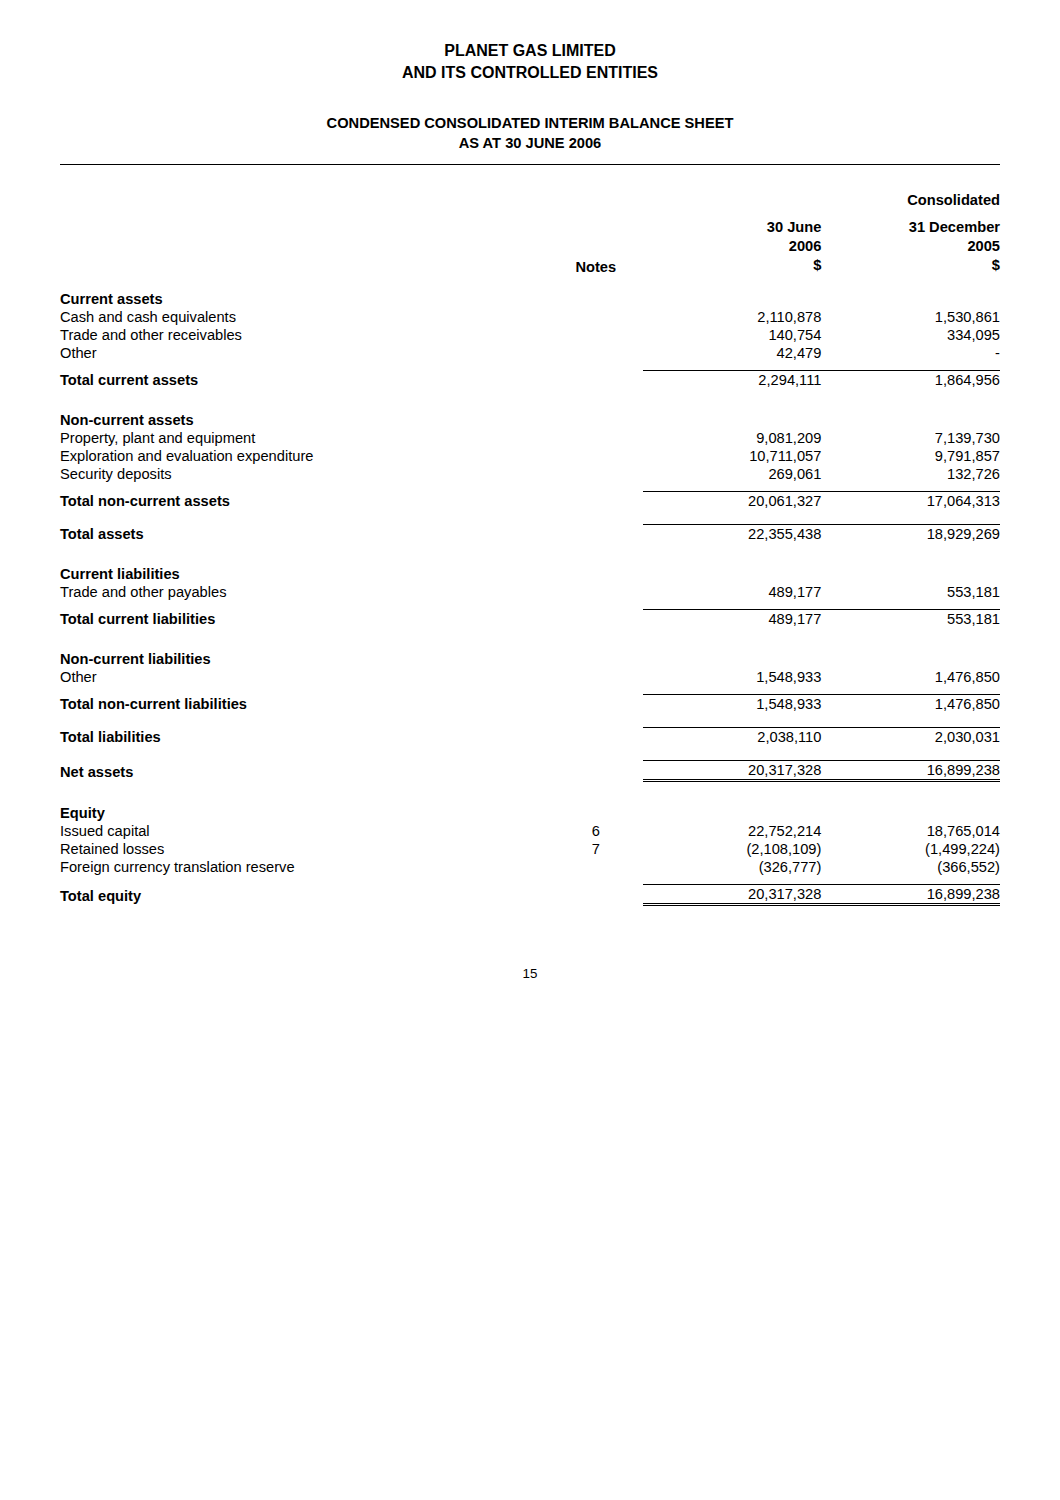PLANET GAS LIMITED
AND ITS CONTROLLED ENTITIES
CONDENSED CONSOLIDATED INTERIM BALANCE SHEET
AS AT 30 JUNE 2006
| | | Consolidated |
| | Notes | 30 June 2006 $ | 31 December 2005 $ |
| Current assets | | | |
| Cash and cash equivalents | | 2,110,878 | 1,530,861 |
| Trade and other receivables | | 140,754 | 334,095 |
| Other | | 42,479 | - |
| Total current assets | | 2,294,111 | 1,864,956 |
| Non-current assets | | | |
| Property, plant and equipment | | 9,081,209 | 7,139,730 |
| Exploration and evaluation expenditure | | 10,711,057 | 9,791,857 |
| Security deposits | | 269,061 | 132,726 |
| Total non-current assets | | 20,061,327 | 17,064,313 |
| Total assets | | 22,355,438 | 18,929,269 |
| Current liabilities | | | |
| Trade and other payables | | 489,177 | 553,181 |
| Total current liabilities | | 489,177 | 553,181 |
| Non-current liabilities | | | |
| Other | | 1,548,933 | 1,476,850 |
| Total non-current liabilities | | 1,548,933 | 1,476,850 |
| Total liabilities | | 2,038,110 | 2,030,031 |
| Net assets | | 20,317,328 | 16,899,238 |
| Equity | | | |
| Issued capital | 6 | 22,752,214 | 18,765,014 |
| Retained losses | 7 | (2,108,109) | (1,499,224) |
| Foreign currency translation reserve | | (326,777) | (366,552) |
| Total equity | | 20,317,328 | 16,899,238 |
15